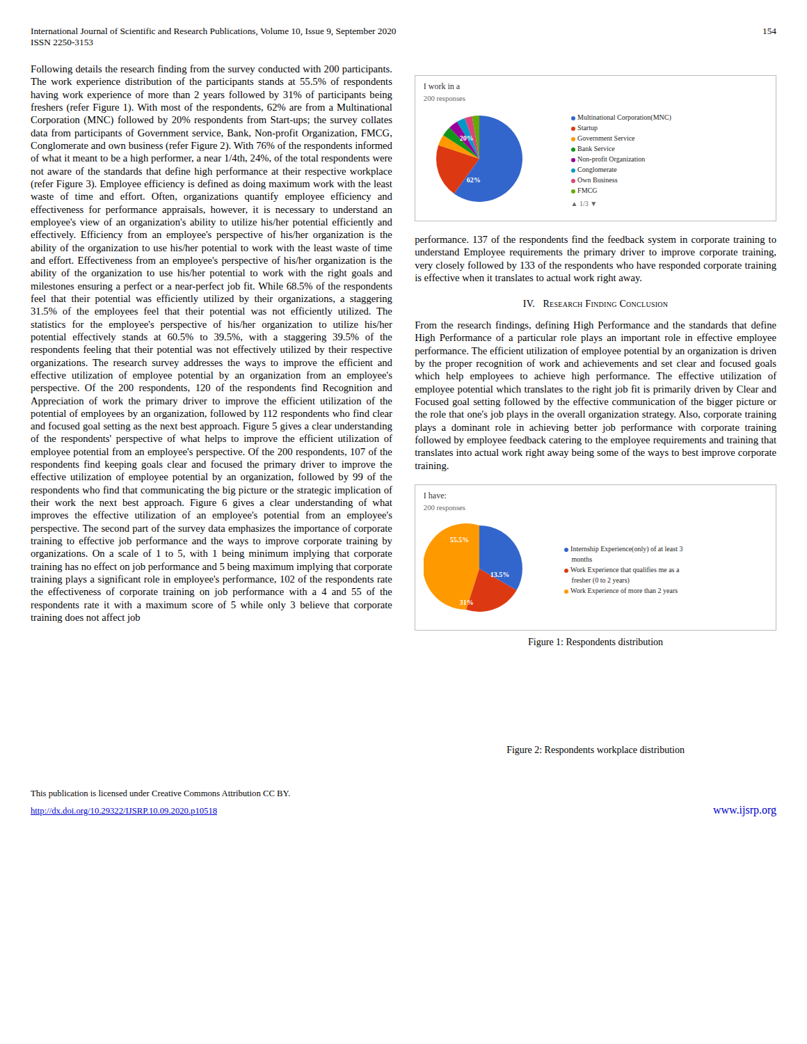International Journal of Scientific and Research Publications, Volume 10, Issue 9, September 2020
ISSN 2250-3153
154
Following details the research finding from the survey conducted with 200 participants. The work experience distribution of the participants stands at 55.5% of respondents having work experience of more than 2 years followed by 31% of participants being freshers (refer Figure 1). With most of the respondents, 62% are from a Multinational Corporation (MNC) followed by 20% respondents from Start-ups; the survey collates data from participants of Government service, Bank, Non-profit Organization, FMCG, Conglomerate and own business (refer Figure 2). With 76% of the respondents informed of what it meant to be a high performer, a near 1/4th, 24%, of the total respondents were not aware of the standards that define high performance at their respective workplace (refer Figure 3). Employee efficiency is defined as doing maximum work with the least waste of time and effort. Often, organizations quantify employee efficiency and effectiveness for performance appraisals, however, it is necessary to understand an employee's view of an organization's ability to utilize his/her potential efficiently and effectively. Efficiency from an employee's perspective of his/her organization is the ability of the organization to use his/her potential to work with the least waste of time and effort. Effectiveness from an employee's perspective of his/her organization is the ability of the organization to use his/her potential to work with the right goals and milestones ensuring a perfect or a near-perfect job fit. While 68.5% of the respondents feel that their potential was efficiently utilized by their organizations, a staggering 31.5% of the employees feel that their potential was not efficiently utilized. The statistics for the employee's perspective of his/her organization to utilize his/her potential effectively stands at 60.5% to 39.5%, with a staggering 39.5% of the respondents feeling that their potential was not effectively utilized by their respective organizations. The research survey addresses the ways to improve the efficient and effective utilization of employee potential by an organization from an employee's perspective. Of the 200 respondents, 120 of the respondents find Recognition and Appreciation of work the primary driver to improve the efficient utilization of the potential of employees by an organization, followed by 112 respondents who find clear and focused goal setting as the next best approach. Figure 5 gives a clear understanding of the respondents' perspective of what helps to improve the efficient utilization of employee potential from an employee's perspective. Of the 200 respondents, 107 of the respondents find keeping goals clear and focused the primary driver to improve the effective utilization of employee potential by an organization, followed by 99 of the respondents who find that communicating the big picture or the strategic implication of their work the next best approach. Figure 6 gives a clear understanding of what improves the effective utilization of an employee's potential from an employee's perspective. The second part of the survey data emphasizes the importance of corporate training to effective job performance and the ways to improve corporate training by organizations. On a scale of 1 to 5, with 1 being minimum implying that corporate training has no effect on job performance and 5 being maximum implying that corporate training plays a significant role in employee's performance, 102 of the respondents rate the effectiveness of corporate training on job performance with a 4 and 55 of the respondents rate it with a maximum score of 5 while only 3 believe that corporate training does not affect job
I work in a
200 responses
20% 62%
Multinational Corporation(MNC)
Startup
Government Service
Bank Service
Non-profit Organization
Conglomerate
Own Business
FMCG
▲ 1/3 ▼
performance. 137 of the respondents find the feedback system in corporate training to understand Employee requirements the primary driver to improve corporate training, very closely followed by 133 of the respondents who have responded corporate training is effective when it translates to actual work right away.
IV. Research Finding Conclusion
From the research findings, defining High Performance and the standards that define High Performance of a particular role plays an important role in effective employee performance. The efficient utilization of employee potential by an organization is driven by the proper recognition of work and achievements and set clear and focused goals which help employees to achieve high performance. The effective utilization of employee potential which translates to the right job fit is primarily driven by Clear and Focused goal setting followed by the effective communication of the bigger picture or the role that one's job plays in the overall organization strategy. Also, corporate training plays a dominant role in achieving better job performance with corporate training followed by employee feedback catering to the employee requirements and training that translates into actual work right away being some of the ways to best improve corporate training.
I have:
200 responses
55.5% 31% 13.5%
Internship Experience(only) of at least 3
months
Work Experience that qualifies me as a
fresher (0 to 2 years)
Work Experience of more than 2 years
Figure 1: Respondents distribution
Figure 2: Respondents workplace distribution
This publication is licensed under Creative Commons Attribution CC BY.
http://dx.doi.org/10.29322/IJSRP.10.09.2020.p10518
www.ijsrp.org